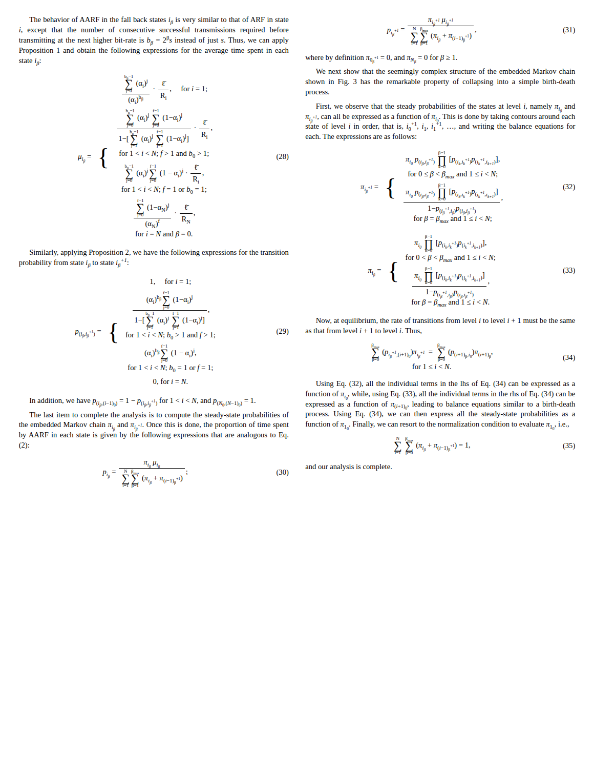The behavior of AARF in the fall back states iβ is very similar to that of ARF in state i, except that the number of consecutive successful transmissions required before transmitting at the next higher bit-rate is bβ = 2βs instead of just s. Thus, we can apply Proposition 1 and obtain the following expressions for the average time spent in each state iβ:
| μ i β = | { | b β −1 ∑ j=0 (α i ) j (α i ) b β · ℓ̄ R i , for i = 1; |
| b β −1 ∑ j=0 (α i ) j f−1 ∑ j=0 (1−α i ) j 1−[ b β −1 ∑ j=1 (α i ) j f−1 ∑ j=1 (1−α i ) j ] · ℓ̄ R i , for 1 < i < N ; f > 1 and b 0 > 1; |
| b β −1 ∑ j=0 (α i ) j f−1 ∑ j=0 (1 − α i ) j · ℓ̄ R i , for 1 < i < N ; f = 1 or b 0 = 1; |
| f−1 ∑ j=0 (1−α N ) j (α N ) f · ℓ̄ R N , for i = N and β = 0. |
(28)
Similarly, applying Proposition 2, we have the following expressions for the transition probability from state iβ to state iβ+1:
| p ( i β , i β +1 ) = | { | 1, for i = 1; |
| (α i ) b β f−1 ∑ j=0 (1−α i ) j 1−[ b β −1 ∑ j=1 (α i ) j f−1 ∑ j=1 (1−α i ) j ] , for 1 < i < N ; b 0 > 1 and f > 1; |
| (α i ) b β f−1 ∑ j=0 (1 − α i ) j , for 1 < i < N ; b 0 = 1 or f = 1; |
| 0, for i = N . |
(29)
In addition, we have p(iβ,(i−1)0) = 1 − p(iβ,iβ+1) for 1 < i < N, and p(N0,(N−1)0) = 1.
The last item to complete the analysis is to compute the steady-state probabilities of the embedded Markov chain πiβ and πiβ+1. Once this is done, the proportion of time spent by AARF in each state is given by the following expressions that are analogous to Eq. (2):
piβ = πiβ μiβ N∑i=1 βmax∑β=1 (πiβ + π(i−1)β+1) ;
(30)
piβ+1 = πiβ+1 μiβ+1 N∑i=1 βmax∑β=1 (πiβ + π(i−1)β+1) ,
(31)
where by definition π0β+1 = 0, and πNβ = 0 for β ≥ 1.
We next show that the seemingly complex structure of the embedded Markov chain shown in Fig. 3 has the remarkable property of collapsing into a simple birth-death process.
First, we observe that the steady probabilities of the states at level i, namely πiβ and πiβ+1, can all be expressed as a function of πi0. This is done by taking contours around each state of level i in order, that is, i0+1, i1, i1+1, …, and writing the balance equations for each. The expressions are as follows:
| π i β +1 = | { | π i 0 p ( i β , i β +1 ) β−1 ∏ k=0 [ p ( i k , i k +1 ) p ( i k +1 , i k+1 ) ], for 0 ≤ β < β max and 1 ≤ i < N ; |
| π i 0 p ( i β , i β +1 ) β−1 ∏ k=0 [ p ( i k , i k +1 ) p ( i k +1 , i k+1 ) ] 1− p ( i β +1 , i β ) p ( i β , i β +1 ) , for β = β max and 1 ≤ i < N ; |
(32)
| π i β = | { | π i 0 β−1 ∏ k=0 [ p ( i k , i k +1 ) p ( i k +1 , i k+1 ) ], for 0 < β < β max and 1 ≤ i < N ; |
| π i 0 β−1 ∏ k=0 [ p ( i k , i k +1 ) p ( i k +1 , i k+1 ) ] 1− p ( i β +1 , i β ) p ( i β , i β +1 ) , for β = β max and 1 ≤ i < N . |
(33)
Now, at equilibrium, the rate of transitions from level i to level i + 1 must be the same as that from level i + 1 to level i. Thus,
βmax∑β=0 (piβ+1,(i+1)0)πiβ+1 = βmax∑β=0 (p(i+1)β,i0)π(i+1)β,
for 1 ≤ i < N.
(34)
Using Eq. (32), all the individual terms in the lhs of Eq. (34) can be expressed as a function of πi0, while, using Eq. (33), all the individual terms in the rhs of Eq. (34) can be expressed as a function of π(i+1)0, leading to balance equations similar to a birth-death process. Using Eq. (34), we can then express all the steady-state probabilities as a function of π10. Finally, we can resort to the normalization condition to evaluate π10, i.e.,
N∑i=1 βmax∑β=0 (πiβ + π(i−1)β+1) = 1,
(35)
and our analysis is complete.